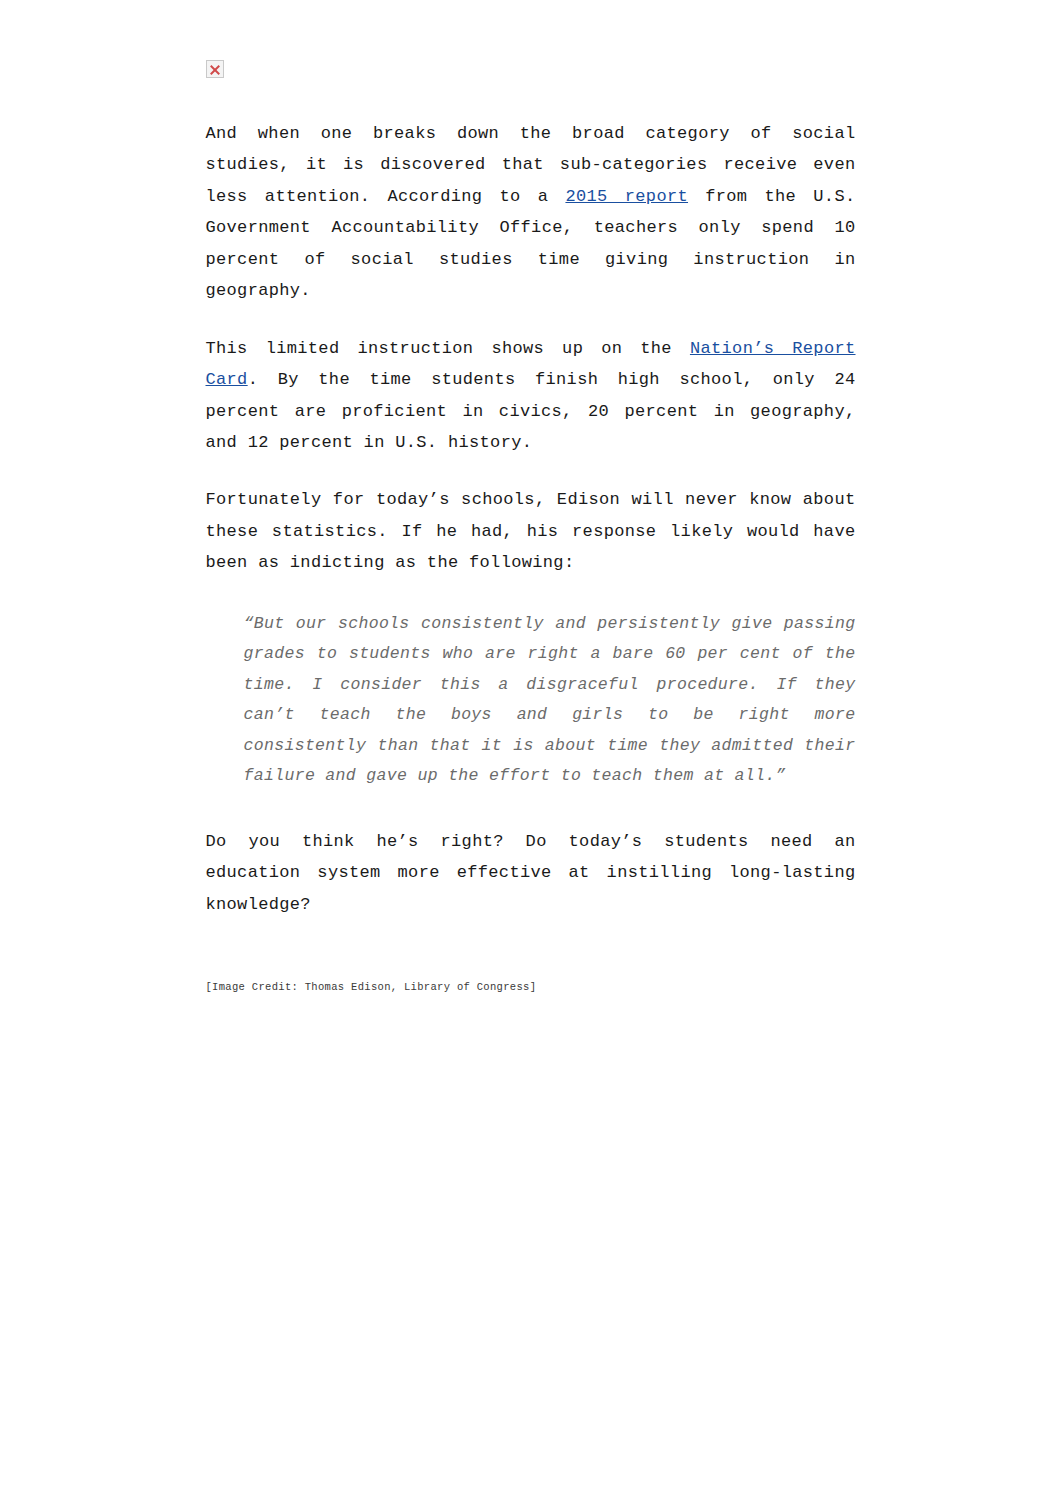And when one breaks down the broad category of social studies, it is discovered that sub-categories receive even less attention. According to a 2015 report from the U.S. Government Accountability Office, teachers only spend 10 percent of social studies time giving instruction in geography.
This limited instruction shows up on the Nation’s Report Card. By the time students finish high school, only 24 percent are proficient in civics, 20 percent in geography, and 12 percent in U.S. history.
Fortunately for today’s schools, Edison will never know about these statistics. If he had, his response likely would have been as indicting as the following:
“But our schools consistently and persistently give passing grades to students who are right a bare 60 per cent of the time. I consider this a disgraceful procedure. If they can’t teach the boys and girls to be right more consistently than that it is about time they admitted their failure and gave up the effort to teach them at all.”
Do you think he’s right? Do today’s students need an education system more effective at instilling long-lasting knowledge?
[Image Credit: Thomas Edison, Library of Congress]